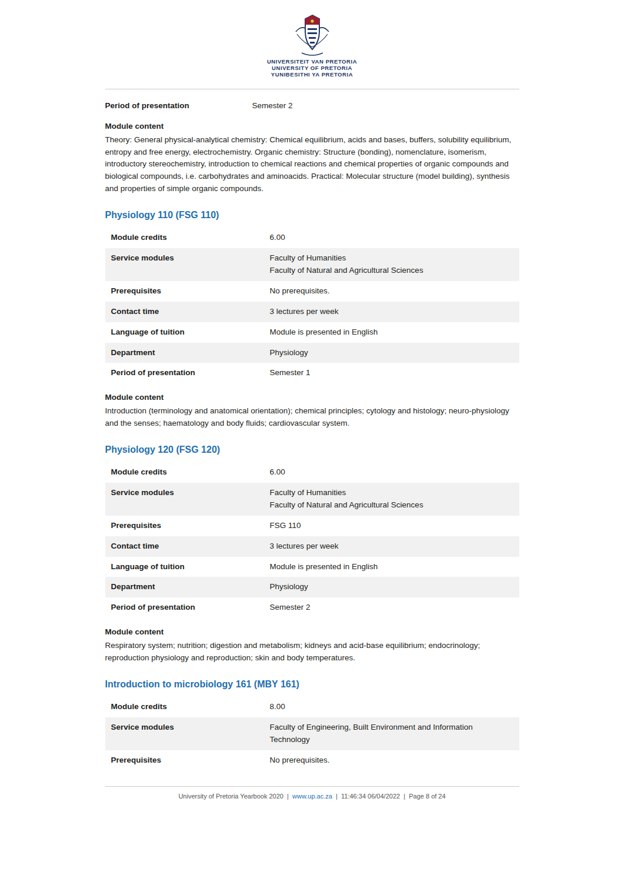Universiteit van Pretoria University of Pretoria Yunibesithi ya Pretoria
Period of presentation
Semester 2
Module content
Theory: General physical-analytical chemistry: Chemical equilibrium, acids and bases, buffers, solubility equilibrium, entropy and free energy, electrochemistry. Organic chemistry: Structure (bonding), nomenclature, isomerism, introductory stereochemistry, introduction to chemical reactions and chemical properties of organic compounds and biological compounds, i.e. carbohydrates and aminoacids. Practical: Molecular structure (model building), synthesis and properties of simple organic compounds.
Physiology 110 (FSG 110)
| Module credits | 6.00 |
| Service modules | Faculty of Humanities Faculty of Natural and Agricultural Sciences |
| Prerequisites | No prerequisites. |
| Contact time | 3 lectures per week |
| Language of tuition | Module is presented in English |
| Department | Physiology |
| Period of presentation | Semester 1 |
Module content
Introduction (terminology and anatomical orientation); chemical principles; cytology and histology; neuro-physiology and the senses; haematology and body fluids; cardiovascular system.
Physiology 120 (FSG 120)
| Module credits | 6.00 |
| Service modules | Faculty of Humanities Faculty of Natural and Agricultural Sciences |
| Prerequisites | FSG 110 |
| Contact time | 3 lectures per week |
| Language of tuition | Module is presented in English |
| Department | Physiology |
| Period of presentation | Semester 2 |
Module content
Respiratory system; nutrition; digestion and metabolism; kidneys and acid-base equilibrium; endocrinology; reproduction physiology and reproduction; skin and body temperatures.
Introduction to microbiology 161 (MBY 161)
| Module credits | 8.00 |
| Service modules | Faculty of Engineering, Built Environment and Information Technology |
| Prerequisites | No prerequisites. |
University of Pretoria Yearbook 2020 | www.up.ac.za | 11:46:34 06/04/2022 | Page 8 of 24